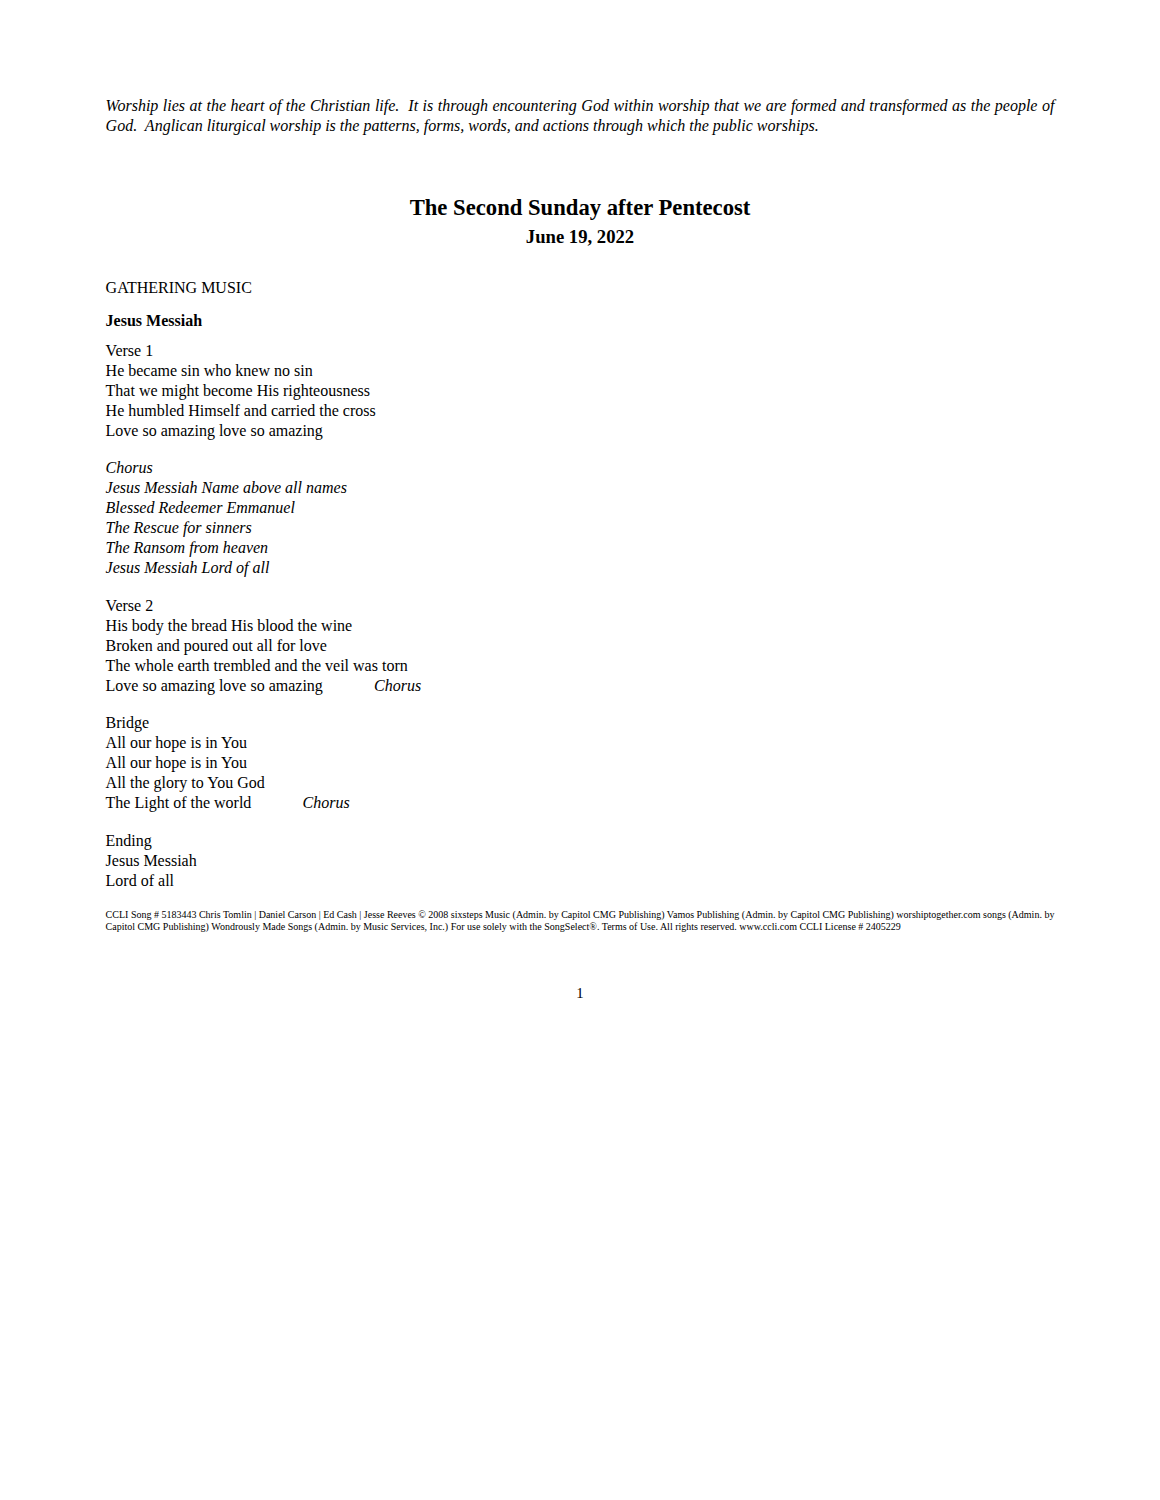Worship lies at the heart of the Christian life. It is through encountering God within worship that we are formed and transformed as the people of God. Anglican liturgical worship is the patterns, forms, words, and actions through which the public worships.
The Second Sunday after Pentecost
June 19, 2022
GATHERING MUSIC
Jesus Messiah
Verse 1
He became sin who knew no sin
That we might become His righteousness
He humbled Himself and carried the cross
Love so amazing love so amazing
Chorus
Jesus Messiah Name above all names
Blessed Redeemer Emmanuel
The Rescue for sinners
The Ransom from heaven
Jesus Messiah Lord of all
Verse 2
His body the bread His blood the wine
Broken and poured out all for love
The whole earth trembled and the veil was torn
Love so amazing love so amazingChorus
Bridge
All our hope is in You
All our hope is in You
All the glory to You God
The Light of the worldChorus
Ending
Jesus Messiah
Lord of all
CCLI Song # 5183443 Chris Tomlin | Daniel Carson | Ed Cash | Jesse Reeves © 2008 sixsteps Music (Admin. by Capitol CMG Publishing) Vamos Publishing (Admin. by Capitol CMG Publishing) worshiptogether.com songs (Admin. by Capitol CMG Publishing) Wondrously Made Songs (Admin. by Music Services, Inc.) For use solely with the SongSelect®. Terms of Use. All rights reserved. www.ccli.com CCLI License # 2405229
1